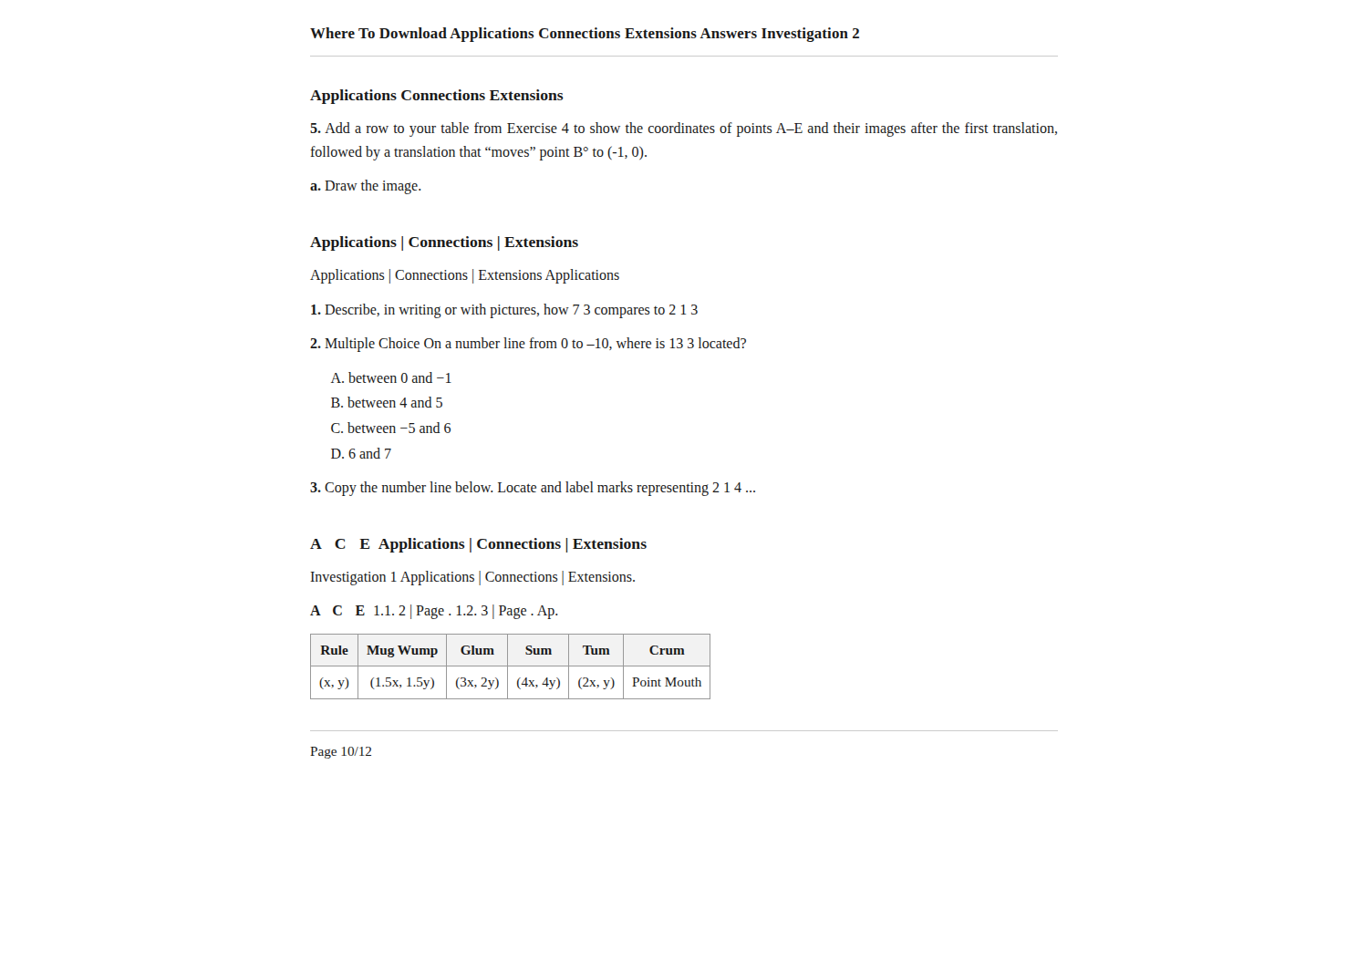Where To Download Applications Connections Extensions Answers Investigation 2
Applications Connections Extensions
5. Add a row to your table from Exercise 4 to show the coordinates of points A–E and their images after the first translation, followed by a translation that “moves” point B° to (-1, 0).
a. Draw the image.
Applications | Connections | Extensions
Applications | Connections | Extensions Applications
1. Describe, in writing or with pictures, how 7 3 compares to 2 1 3
2. Multiple Choice On a number line from 0 to –10, where is 13 3 located?
A. between 0 and −1
B. between 4 and 5
C. between −5 and 6
D. 6 and 7
3. Copy the number line below. Locate and label marks representing 2 1 4 ...
A C E Applications | Connections | Extensions
Investigation 1 Applications | Connections | Extensions.
A C E 1.1. 2 | Page . 1.2. 3 | Page . Ap.
| Rule | Mug Wump | Glum | Sum | Tum | Crum |
| --- | --- | --- | --- | --- | --- |
| (x, y) | (1.5x, 1.5y) | (3x, 2y) | (4x, 4y) | (2x, y) | Point Mouth |
Page 10/12